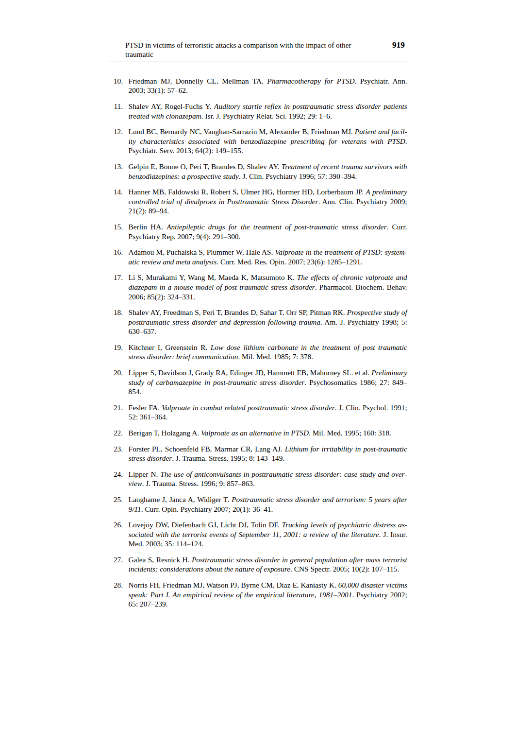PTSD in victims of terroristic attacks a comparison with the impact of other traumatic 919
10. Friedman MJ, Donnelly CL, Mellman TA. Pharmacotherapy for PTSD. Psychiatr. Ann. 2003; 33(1): 57–62.
11. Shalev AY, Rogel-Fuchs Y. Auditory startle reflex in posttraumatic stress disorder patients treated with clonazepam. Isr. J. Psychiatry Relat. Sci. 1992; 29: 1–6.
12. Lund BC, Bernardy NC, Vaughan-Sarrazin M, Alexander B, Friedman MJ. Patient and facility characteristics associated with benzodiazepine prescribing for veterans with PTSD. Psychiatr. Serv. 2013; 64(2): 149–155.
13. Gelpin E, Bonne O, Peri T, Brandes D, Shalev AY. Treatment of recent trauma survivors with benzodiazepines: a prospective study. J. Clin. Psychiatry 1996; 57: 390–394.
14. Hanner MB, Faldowski R, Robert S, Ulmer HG, Hormer HD, Lorberbaum JP. A preliminary controlled trial of divalproex in Posttraumatic Stress Disorder. Ann. Clin. Psychiatry 2009; 21(2): 89–94.
15. Berlin HA. Antiepileptic drugs for the treatment of post-traumatic stress disorder. Curr. Psychiatry Rep. 2007; 9(4): 291–300.
16. Adamou M, Puchalska S, Plummer W, Hale AS. Valproate in the treatment of PTSD: systematic review and meta analysis. Curr. Med. Res. Opin. 2007; 23(6): 1285–1291.
17. Li S, Murakami Y, Wang M, Maeda K, Matsumoto K. The effects of chronic valproate and diazepam in a mouse model of post traumatic stress disorder. Pharmacol. Biochem. Behav. 2006; 85(2): 324–331.
18. Shalev AY, Freedman S, Peri T, Brandes D, Sahar T, Orr SP, Pitman RK. Prospective study of posttraumatic stress disorder and depression following trauma. Am. J. Psychiatry 1998; 5: 630–637.
19. Kitchner I, Greenstein R. Low dose lithium carbonate in the treatment of post traumatic stress disorder: brief communication. Mil. Med. 1985; 7: 378.
20. Lipper S, Davidson J, Grady RA, Edinger JD, Hammett EB, Mahorney SL. et al. Preliminary study of carbamazepine in post-traumatic stress disorder. Psychosomatics 1986; 27: 849–854.
21. Fesler FA. Valproate in combat related posttraumatic stress disorder. J. Clin. Psychol. 1991; 52: 361–364.
22. Berigan T, Holzgang A. Valproate as an alternative in PTSD. Mil. Med. 1995; 160: 318.
23. Forster PL, Schoenfeld FB, Marmar CR, Lang AJ. Lithium for irritability in post-traumatic stress disorder. J. Trauma. Stress. 1995; 8: 143–149.
24. Lipper N. The use of anticonvulsants in posttraumatic stress disorder: case study and overview. J. Trauma. Stress. 1996; 9: 857–863.
25. Laughame J, Janca A, Widiger T. Posttraumatic stress disorder and terrorism: 5 years after 9/11. Curr. Opin. Psychiatry 2007; 20(1): 36–41.
26. Lovejoy DW, Diefenbach GJ, Licht DJ, Tolin DF. Tracking levels of psychiatric distress associated with the terrorist events of September 11, 2001: a review of the literature. J. Insur. Med. 2003; 35: 114–124.
27. Galea S, Resnick H. Posttraumatic stress disorder in general population after mass terrorist incidents: considerations about the nature of exposure. CNS Spectr. 2005; 10(2): 107–115.
28. Norris FH, Friedman MJ, Watson PJ, Byrne CM, Diaz E, Kaniasty K. 60,000 disaster victims speak: Part I. An empirical review of the empirical literature, 1981–2001. Psychiatry 2002; 65: 207–239.